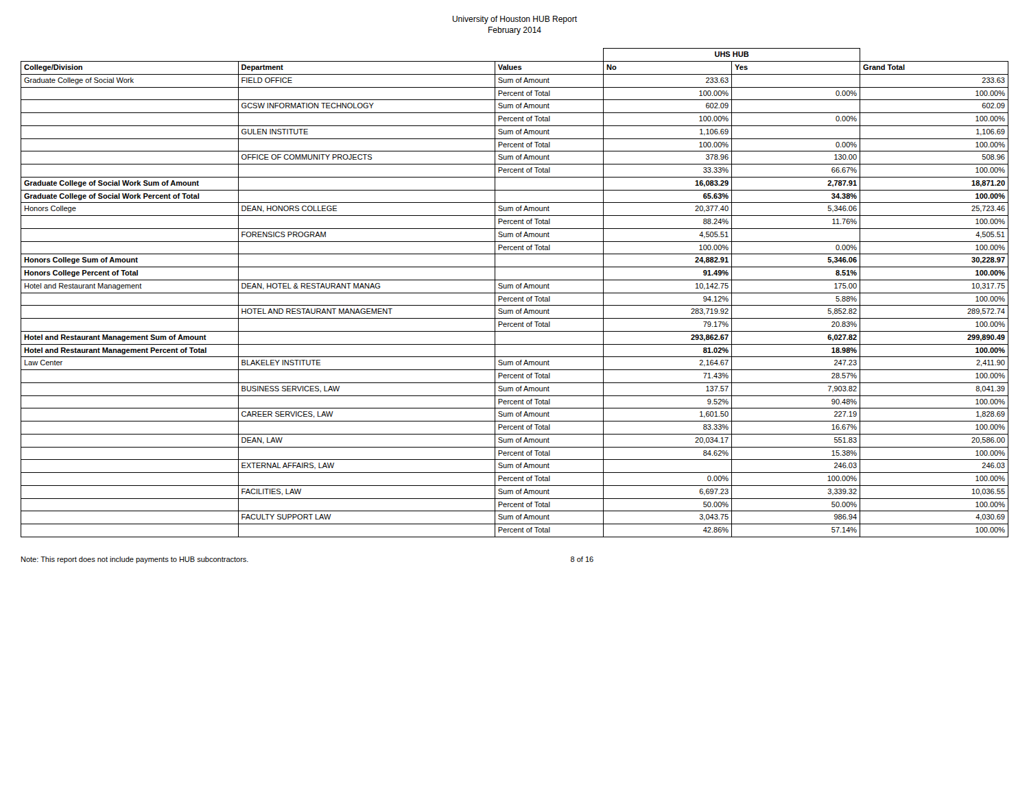University of Houston HUB Report
February 2014
| | | | UHS HUB | |
| --- | --- | --- | --- | --- |
| College/Division | Department | Values | No | Yes | Grand Total |
| Graduate College of Social Work | FIELD OFFICE | Sum of Amount | 233.63 | | 233.63 |
| | | Percent of Total | 100.00% | 0.00% | 100.00% |
| | GCSW INFORMATION TECHNOLOGY | Sum of Amount | 602.09 | | 602.09 |
| | | Percent of Total | 100.00% | 0.00% | 100.00% |
| | GULEN INSTITUTE | Sum of Amount | 1,106.69 | | 1,106.69 |
| | | Percent of Total | 100.00% | 0.00% | 100.00% |
| | OFFICE OF COMMUNITY PROJECTS | Sum of Amount | 378.96 | 130.00 | 508.96 |
| | | Percent of Total | 33.33% | 66.67% | 100.00% |
| Graduate College of Social Work Sum of Amount | | | 16,083.29 | 2,787.91 | 18,871.20 |
| Graduate College of Social Work Percent of Total | | | 65.63% | 34.38% | 100.00% |
| Honors College | DEAN, HONORS COLLEGE | Sum of Amount | 20,377.40 | 5,346.06 | 25,723.46 |
| | | Percent of Total | 88.24% | 11.76% | 100.00% |
| | FORENSICS PROGRAM | Sum of Amount | 4,505.51 | | 4,505.51 |
| | | Percent of Total | 100.00% | 0.00% | 100.00% |
| Honors College Sum of Amount | | | 24,882.91 | 5,346.06 | 30,228.97 |
| Honors College Percent of Total | | | 91.49% | 8.51% | 100.00% |
| Hotel and Restaurant Management | DEAN, HOTEL & RESTAURANT MANAG | Sum of Amount | 10,142.75 | 175.00 | 10,317.75 |
| | | Percent of Total | 94.12% | 5.88% | 100.00% |
| | HOTEL AND RESTAURANT MANAGEMENT | Sum of Amount | 283,719.92 | 5,852.82 | 289,572.74 |
| | | Percent of Total | 79.17% | 20.83% | 100.00% |
| Hotel and Restaurant Management Sum of Amount | | | 293,862.67 | 6,027.82 | 299,890.49 |
| Hotel and Restaurant Management Percent of Total | | | 81.02% | 18.98% | 100.00% |
| Law Center | BLAKELEY INSTITUTE | Sum of Amount | 2,164.67 | 247.23 | 2,411.90 |
| | | Percent of Total | 71.43% | 28.57% | 100.00% |
| | BUSINESS SERVICES, LAW | Sum of Amount | 137.57 | 7,903.82 | 8,041.39 |
| | | Percent of Total | 9.52% | 90.48% | 100.00% |
| | CAREER SERVICES, LAW | Sum of Amount | 1,601.50 | 227.19 | 1,828.69 |
| | | Percent of Total | 83.33% | 16.67% | 100.00% |
| | DEAN, LAW | Sum of Amount | 20,034.17 | 551.83 | 20,586.00 |
| | | Percent of Total | 84.62% | 15.38% | 100.00% |
| | EXTERNAL AFFAIRS, LAW | Sum of Amount | | 246.03 | 246.03 |
| | | Percent of Total | 0.00% | 100.00% | 100.00% |
| | FACILITIES, LAW | Sum of Amount | 6,697.23 | 3,339.32 | 10,036.55 |
| | | Percent of Total | 50.00% | 50.00% | 100.00% |
| | FACULTY SUPPORT LAW | Sum of Amount | 3,043.75 | 986.94 | 4,030.69 |
| | | Percent of Total | 42.86% | 57.14% | 100.00% |
Note: This report does not include payments to HUB subcontractors.
8 of 16